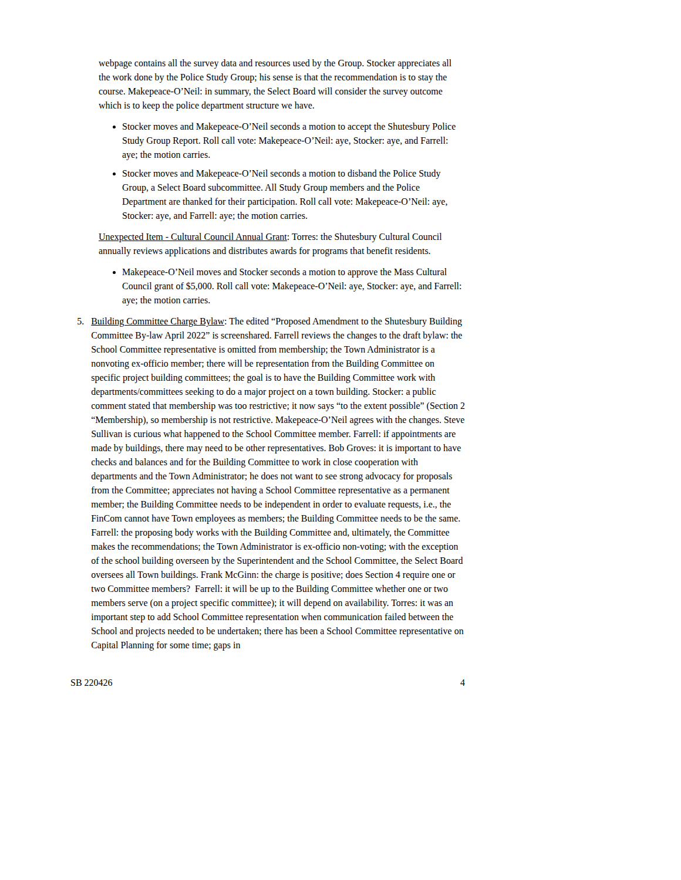webpage contains all the survey data and resources used by the Group. Stocker appreciates all the work done by the Police Study Group; his sense is that the recommendation is to stay the course. Makepeace-O’Neil: in summary, the Select Board will consider the survey outcome which is to keep the police department structure we have.
Stocker moves and Makepeace-O’Neil seconds a motion to accept the Shutesbury Police Study Group Report. Roll call vote: Makepeace-O’Neil: aye, Stocker: aye, and Farrell: aye; the motion carries.
Stocker moves and Makepeace-O’Neil seconds a motion to disband the Police Study Group, a Select Board subcommittee. All Study Group members and the Police Department are thanked for their participation. Roll call vote: Makepeace-O’Neil: aye, Stocker: aye, and Farrell: aye; the motion carries.
Unexpected Item - Cultural Council Annual Grant: Torres: the Shutesbury Cultural Council annually reviews applications and distributes awards for programs that benefit residents.
Makepeace-O’Neil moves and Stocker seconds a motion to approve the Mass Cultural Council grant of $5,000. Roll call vote: Makepeace-O’Neil: aye, Stocker: aye, and Farrell: aye; the motion carries.
Building Committee Charge Bylaw: The edited “Proposed Amendment to the Shutesbury Building Committee By-law April 2022” is screenshared. Farrell reviews the changes to the draft bylaw: the School Committee representative is omitted from membership; the Town Administrator is a nonvoting ex-officio member; there will be representation from the Building Committee on specific project building committees; the goal is to have the Building Committee work with departments/committees seeking to do a major project on a town building. Stocker: a public comment stated that membership was too restrictive; it now says “to the extent possible” (Section 2 “Membership), so membership is not restrictive. Makepeace-O’Neil agrees with the changes. Steve Sullivan is curious what happened to the School Committee member. Farrell: if appointments are made by buildings, there may need to be other representatives. Bob Groves: it is important to have checks and balances and for the Building Committee to work in close cooperation with departments and the Town Administrator; he does not want to see strong advocacy for proposals from the Committee; appreciates not having a School Committee representative as a permanent member; the Building Committee needs to be independent in order to evaluate requests, i.e., the FinCom cannot have Town employees as members; the Building Committee needs to be the same. Farrell: the proposing body works with the Building Committee and, ultimately, the Committee makes the recommendations; the Town Administrator is ex-officio non-voting; with the exception of the school building overseen by the Superintendent and the School Committee, the Select Board oversees all Town buildings. Frank McGinn: the charge is positive; does Section 4 require one or two Committee members? Farrell: it will be up to the Building Committee whether one or two members serve (on a project specific committee); it will depend on availability. Torres: it was an important step to add School Committee representation when communication failed between the School and projects needed to be undertaken; there has been a School Committee representative on Capital Planning for some time; gaps in
SB 220426 4